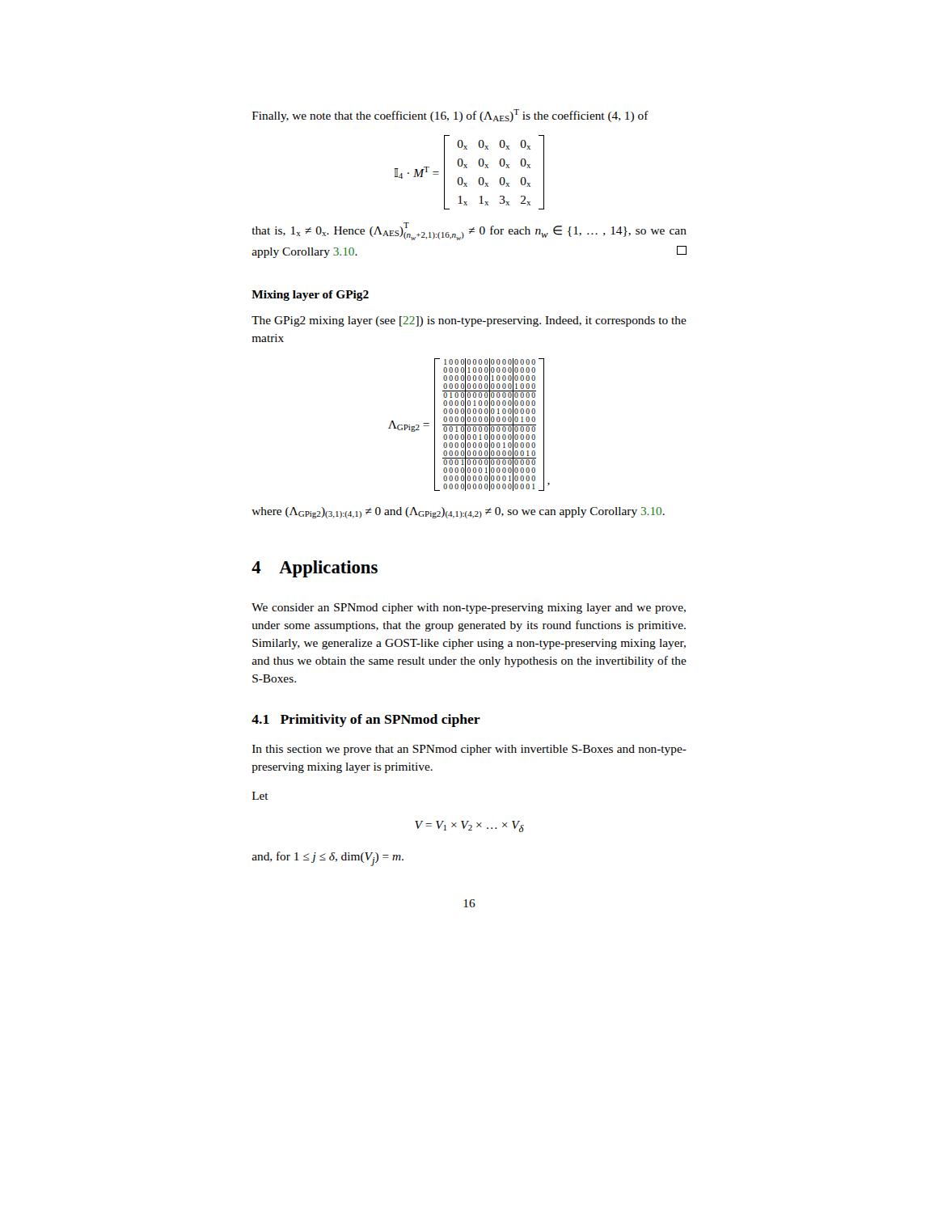Finally, we note that the coefficient (16, 1) of (ΛAES)T is the coefficient (4, 1) of
𝕀4 · MT =
| 0 x | 0 x | 0 x | 0 x |
| 0 x | 0 x | 0 x | 0 x |
| 0 x | 0 x | 0 x | 0 x |
| 1 x | 1 x | 3 x | 2 x |
that is, 1x ≠ 0x. Hence (ΛAES)T(nw+2,1):(16,nw) ≠ 0 for each nw ∈ {1, … , 14}, so we can apply Corollary 3.10.
Mixing layer of GPig2
The GPig2 mixing layer (see [22]) is non-type-preserving. Indeed, it corresponds to the matrix
ΛGPig2 =
| 1 | 0 | 0 | 0 | 0 | 0 | 0 | 0 | 0 | 0 | 0 | 0 | 0 | 0 | 0 | 0 |
| 0 | 0 | 0 | 0 | 1 | 0 | 0 | 0 | 0 | 0 | 0 | 0 | 0 | 0 | 0 | 0 |
| 0 | 0 | 0 | 0 | 0 | 0 | 0 | 0 | 1 | 0 | 0 | 0 | 0 | 0 | 0 | 0 |
| 0 | 0 | 0 | 0 | 0 | 0 | 0 | 0 | 0 | 0 | 0 | 0 | 1 | 0 | 0 | 0 |
| 0 | 1 | 0 | 0 | 0 | 0 | 0 | 0 | 0 | 0 | 0 | 0 | 0 | 0 | 0 | 0 |
| 0 | 0 | 0 | 0 | 0 | 1 | 0 | 0 | 0 | 0 | 0 | 0 | 0 | 0 | 0 | 0 |
| 0 | 0 | 0 | 0 | 0 | 0 | 0 | 0 | 0 | 1 | 0 | 0 | 0 | 0 | 0 | 0 |
| 0 | 0 | 0 | 0 | 0 | 0 | 0 | 0 | 0 | 0 | 0 | 0 | 0 | 1 | 0 | 0 |
| 0 | 0 | 1 | 0 | 0 | 0 | 0 | 0 | 0 | 0 | 0 | 0 | 0 | 0 | 0 | 0 |
| 0 | 0 | 0 | 0 | 0 | 0 | 1 | 0 | 0 | 0 | 0 | 0 | 0 | 0 | 0 | 0 |
| 0 | 0 | 0 | 0 | 0 | 0 | 0 | 0 | 0 | 0 | 1 | 0 | 0 | 0 | 0 | 0 |
| 0 | 0 | 0 | 0 | 0 | 0 | 0 | 0 | 0 | 0 | 0 | 0 | 0 | 0 | 1 | 0 |
| 0 | 0 | 0 | 1 | 0 | 0 | 0 | 0 | 0 | 0 | 0 | 0 | 0 | 0 | 0 | 0 |
| 0 | 0 | 0 | 0 | 0 | 0 | 0 | 1 | 0 | 0 | 0 | 0 | 0 | 0 | 0 | 0 |
| 0 | 0 | 0 | 0 | 0 | 0 | 0 | 0 | 0 | 0 | 0 | 1 | 0 | 0 | 0 | 0 |
| 0 | 0 | 0 | 0 | 0 | 0 | 0 | 0 | 0 | 0 | 0 | 0 | 0 | 0 | 0 | 1 |
,
where (ΛGPig2)(3,1):(4,1) ≠ 0 and (ΛGPig2)(4,1):(4,2) ≠ 0, so we can apply Corollary 3.10.
4 Applications
We consider an SPNmod cipher with non-type-preserving mixing layer and we prove, under some assumptions, that the group generated by its round functions is primitive. Similarly, we generalize a GOST-like cipher using a non-type-preserving mixing layer, and thus we obtain the same result under the only hypothesis on the invertibility of the S-Boxes.
4.1 Primitivity of an SPNmod cipher
In this section we prove that an SPNmod cipher with invertible S-Boxes and non-type-preserving mixing layer is primitive.
Let
V = V 1 × V 2 × … × Vδ
and, for 1 ≤ j ≤ δ, dim(Vj) = m.
16